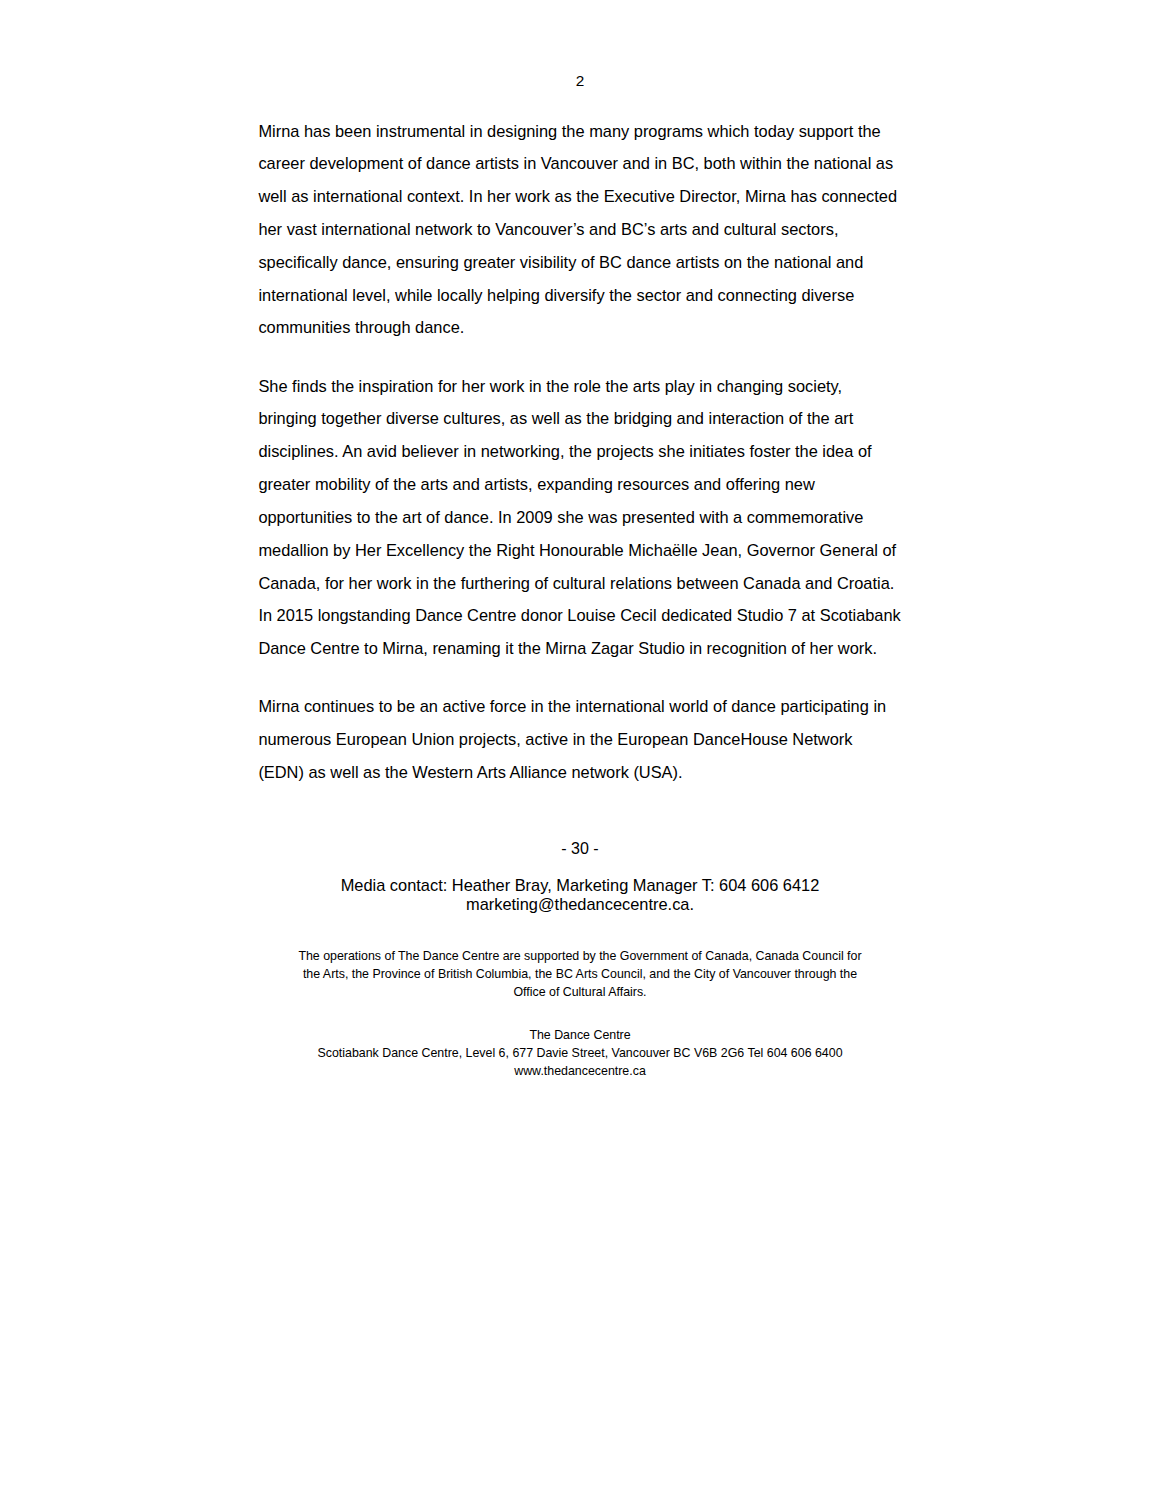2
Mirna has been instrumental in designing the many programs which today support the career development of dance artists in Vancouver and in BC, both within the national as well as international context. In her work as the Executive Director, Mirna has connected her vast international network to Vancouver’s and BC’s arts and cultural sectors, specifically dance, ensuring greater visibility of BC dance artists on the national and international level, while locally helping diversify the sector and connecting diverse communities through dance.
She finds the inspiration for her work in the role the arts play in changing society, bringing together diverse cultures, as well as the bridging and interaction of the art disciplines. An avid believer in networking, the projects she initiates foster the idea of greater mobility of the arts and artists, expanding resources and offering new opportunities to the art of dance. In 2009 she was presented with a commemorative medallion by Her Excellency the Right Honourable Michaëlle Jean, Governor General of Canada, for her work in the furthering of cultural relations between Canada and Croatia. In 2015 longstanding Dance Centre donor Louise Cecil dedicated Studio 7 at Scotiabank Dance Centre to Mirna, renaming it the Mirna Zagar Studio in recognition of her work.
Mirna continues to be an active force in the international world of dance participating in numerous European Union projects, active in the European DanceHouse Network (EDN) as well as the Western Arts Alliance network (USA).
- 30 -
Media contact: Heather Bray, Marketing Manager T: 604 606 6412 marketing@thedancecentre.ca.
The operations of The Dance Centre are supported by the Government of Canada, Canada Council for the Arts, the Province of British Columbia, the BC Arts Council, and the City of Vancouver through the Office of Cultural Affairs.
The Dance Centre
Scotiabank Dance Centre, Level 6, 677 Davie Street, Vancouver BC V6B 2G6 Tel 604 606 6400 www.thedancecentre.ca